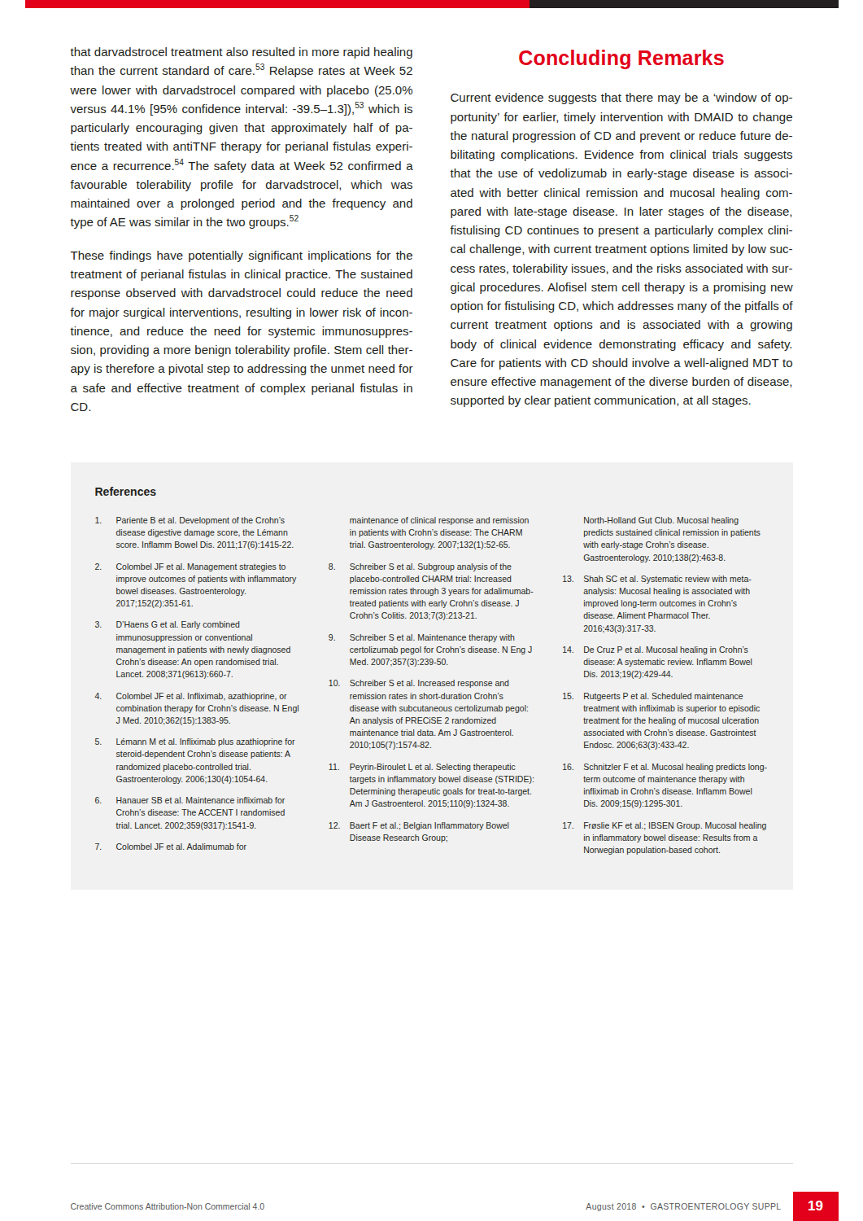that darvadstrocel treatment also resulted in more rapid healing than the current standard of care.53 Relapse rates at Week 52 were lower with darvadstrocel compared with placebo (25.0% versus 44.1% [95% confidence interval: -39.5–1.3]),53 which is particularly encouraging given that approximately half of patients treated with antiTNF therapy for perianal fistulas experience a recurrence.54 The safety data at Week 52 confirmed a favourable tolerability profile for darvadstrocel, which was maintained over a prolonged period and the frequency and type of AE was similar in the two groups.52
These findings have potentially significant implications for the treatment of perianal fistulas in clinical practice. The sustained response observed with darvadstrocel could reduce the need for major surgical interventions, resulting in lower risk of incontinence, and reduce the need for systemic immunosuppression, providing a more benign tolerability profile. Stem cell therapy is therefore a pivotal step to addressing the unmet need for a safe and effective treatment of complex perianal fistulas in CD.
Concluding Remarks
Current evidence suggests that there may be a ‘window of opportunity’ for earlier, timely intervention with DMAID to change the natural progression of CD and prevent or reduce future debilitating complications. Evidence from clinical trials suggests that the use of vedolizumab in early-stage disease is associated with better clinical remission and mucosal healing compared with late-stage disease. In later stages of the disease, fistulising CD continues to present a particularly complex clinical challenge, with current treatment options limited by low success rates, tolerability issues, and the risks associated with surgical procedures. Alofisel stem cell therapy is a promising new option for fistulising CD, which addresses many of the pitfalls of current treatment options and is associated with a growing body of clinical evidence demonstrating efficacy and safety. Care for patients with CD should involve a well-aligned MDT to ensure effective management of the diverse burden of disease, supported by clear patient communication, at all stages.
References
1. Pariente B et al. Development of the Crohn’s disease digestive damage score, the Lémann score. Inflamm Bowel Dis. 2011;17(6):1415-22.
2. Colombel JF et al. Management strategies to improve outcomes of patients with inflammatory bowel diseases. Gastroenterology. 2017;152(2):351-61.
3. D’Haens G et al. Early combined immunosuppression or conventional management in patients with newly diagnosed Crohn’s disease: An open randomised trial. Lancet. 2008;371(9613):660-7.
4. Colombel JF et al. Infliximab, azathioprine, or combination therapy for Crohn’s disease. N Engl J Med. 2010;362(15):1383-95.
5. Lémann M et al. Infliximab plus azathioprine for steroid-dependent Crohn’s disease patients: A randomized placebo-controlled trial. Gastroenterology. 2006;130(4):1054-64.
6. Hanauer SB et al. Maintenance infliximab for Crohn’s disease: The ACCENT I randomised trial. Lancet. 2002;359(9317):1541-9.
7. Colombel JF et al. Adalimumab for
maintenance of clinical response and remission in patients with Crohn’s disease: The CHARM trial. Gastroenterology. 2007;132(1):52-65.
8. Schreiber S et al. Subgroup analysis of the placebo-controlled CHARM trial: Increased remission rates through 3 years for adalimumab-treated patients with early Crohn’s disease. J Crohn’s Colitis. 2013;7(3):213-21.
9. Schreiber S et al. Maintenance therapy with certolizumab pegol for Crohn’s disease. N Eng J Med. 2007;357(3):239-50.
10. Schreiber S et al. Increased response and remission rates in short-duration Crohn’s disease with subcutaneous certolizumab pegol: An analysis of PRECiSE 2 randomized maintenance trial data. Am J Gastroenterol. 2010;105(7):1574-82.
11. Peyrin-Biroulet L et al. Selecting therapeutic targets in inflammatory bowel disease (STRIDE): Determining therapeutic goals for treat-to-target. Am J Gastroenterol. 2015;110(9):1324-38.
12. Baert F et al.; Belgian Inflammatory Bowel Disease Research Group;
North-Holland Gut Club. Mucosal healing predicts sustained clinical remission in patients with early-stage Crohn’s disease. Gastroenterology. 2010;138(2):463-8.
13. Shah SC et al. Systematic review with meta-analysis: Mucosal healing is associated with improved long-term outcomes in Crohn’s disease. Aliment Pharmacol Ther. 2016;43(3):317-33.
14. De Cruz P et al. Mucosal healing in Crohn’s disease: A systematic review. Inflamm Bowel Dis. 2013;19(2):429-44.
15. Rutgeerts P et al. Scheduled maintenance treatment with infliximab is superior to episodic treatment for the healing of mucosal ulceration associated with Crohn’s disease. Gastrointest Endosc. 2006;63(3):433-42.
16. Schnitzler F et al. Mucosal healing predicts long-term outcome of maintenance therapy with infliximab in Crohn’s disease. Inflamm Bowel Dis. 2009;15(9):1295-301.
17. Frøslie KF et al.; IBSEN Group. Mucosal healing in inflammatory bowel disease: Results from a Norwegian population-based cohort.
Creative Commons Attribution-Non Commercial 4.0
August 2018 • GASTROENTEROLOGY SUPPL
19